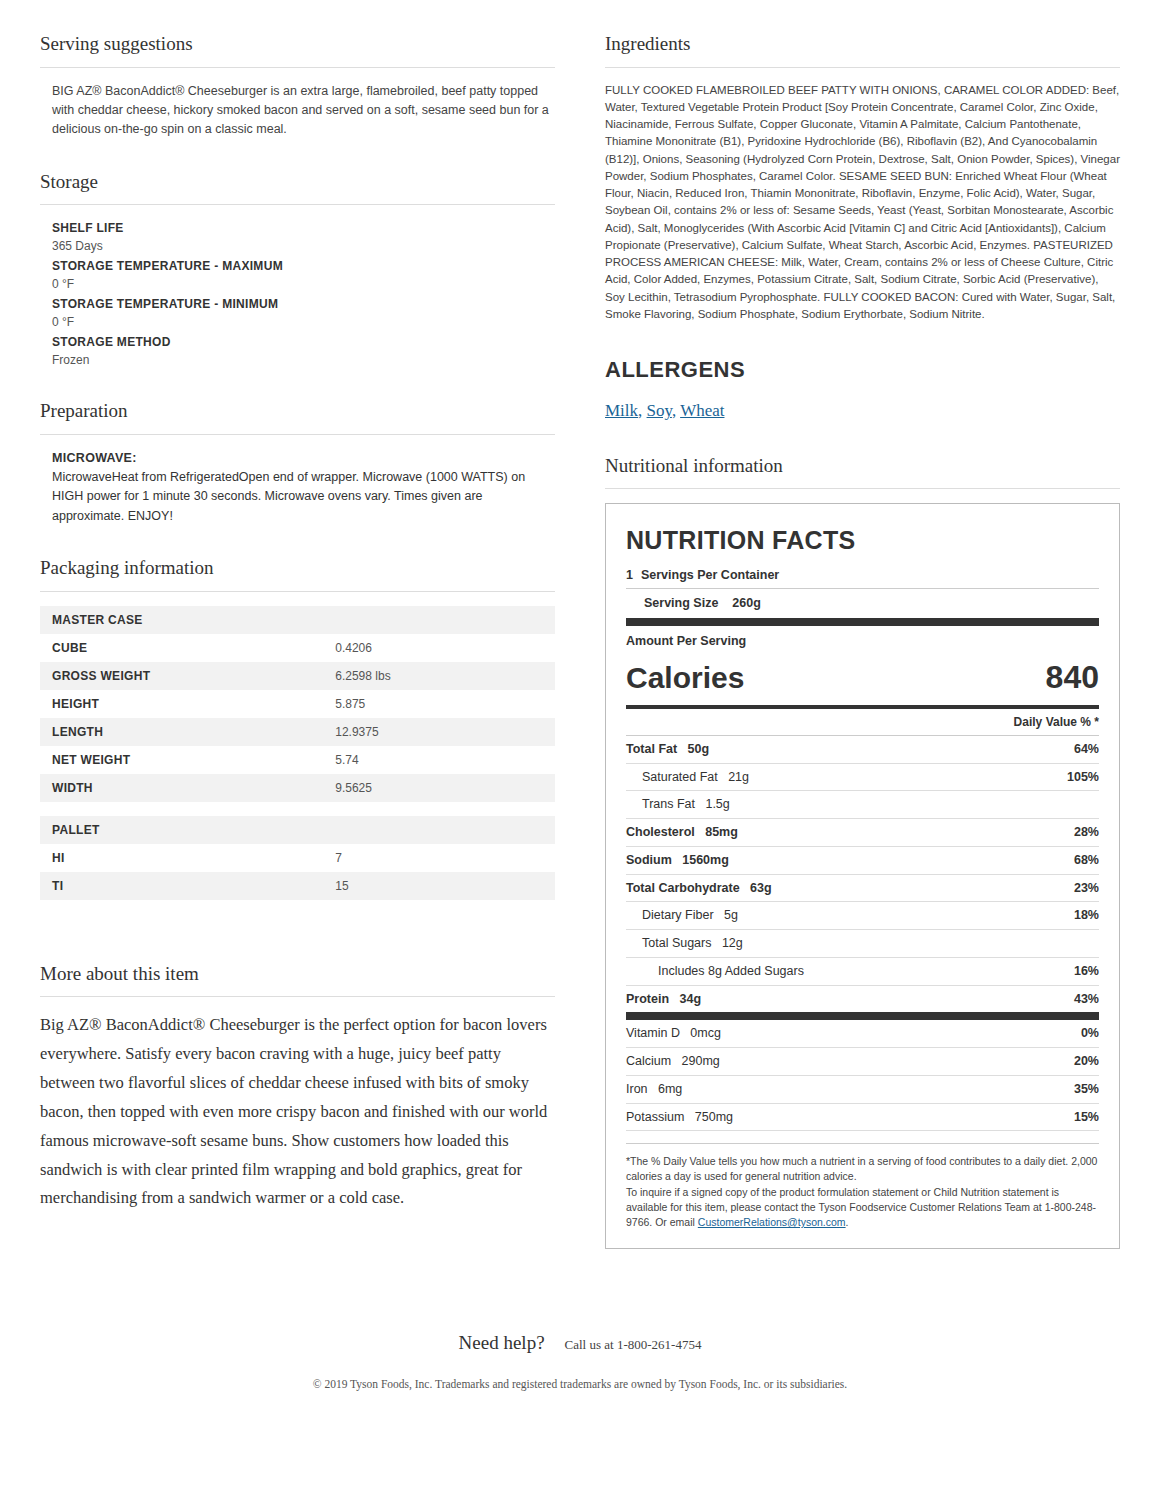Serving suggestions
BIG AZ® BaconAddict® Cheeseburger is an extra large, flamebroiled, beef patty topped with cheddar cheese, hickory smoked bacon and served on a soft, sesame seed bun for a delicious on-the-go spin on a classic meal.
Storage
SHELF LIFE
365 Days
STORAGE TEMPERATURE - MAXIMUM
0 °F
STORAGE TEMPERATURE - MINIMUM
0 °F
STORAGE METHOD
Frozen
Preparation
MICROWAVE:
MicrowaveHeat from RefrigeratedOpen end of wrapper. Microwave (1000 WATTS) on HIGH power for 1 minute 30 seconds. Microwave ovens vary. Times given are approximate. ENJOY!
Packaging information
| MASTER CASE |
| CUBE | 0.4206 |
| GROSS WEIGHT | 6.2598 lbs |
| HEIGHT | 5.875 |
| LENGTH | 12.9375 |
| NET WEIGHT | 5.74 |
| WIDTH | 9.5625 |
| PALLET |
| HI | 7 |
| TI | 15 |
More about this item
Big AZ® BaconAddict® Cheeseburger is the perfect option for bacon lovers everywhere. Satisfy every bacon craving with a huge, juicy beef patty between two flavorful slices of cheddar cheese infused with bits of smoky bacon, then topped with even more crispy bacon and finished with our world famous microwave-soft sesame buns. Show customers how loaded this sandwich is with clear printed film wrapping and bold graphics, great for merchandising from a sandwich warmer or a cold case.
Ingredients
FULLY COOKED FLAMEBROILED BEEF PATTY WITH ONIONS, CARAMEL COLOR ADDED: Beef, Water, Textured Vegetable Protein Product [Soy Protein Concentrate, Caramel Color, Zinc Oxide, Niacinamide, Ferrous Sulfate, Copper Gluconate, Vitamin A Palmitate, Calcium Pantothenate, Thiamine Mononitrate (B1), Pyridoxine Hydrochloride (B6), Riboflavin (B2), And Cyanocobalamin (B12)], Onions, Seasoning (Hydrolyzed Corn Protein, Dextrose, Salt, Onion Powder, Spices), Vinegar Powder, Sodium Phosphates, Caramel Color. SESAME SEED BUN: Enriched Wheat Flour (Wheat Flour, Niacin, Reduced Iron, Thiamin Mononitrate, Riboflavin, Enzyme, Folic Acid), Water, Sugar, Soybean Oil, contains 2% or less of: Sesame Seeds, Yeast (Yeast, Sorbitan Monostearate, Ascorbic Acid), Salt, Monoglycerides (With Ascorbic Acid [Vitamin C] and Citric Acid [Antioxidants]), Calcium Propionate (Preservative), Calcium Sulfate, Wheat Starch, Ascorbic Acid, Enzymes. PASTEURIZED PROCESS AMERICAN CHEESE: Milk, Water, Cream, contains 2% or less of Cheese Culture, Citric Acid, Color Added, Enzymes, Potassium Citrate, Salt, Sodium Citrate, Sorbic Acid (Preservative), Soy Lecithin, Tetrasodium Pyrophosphate. FULLY COOKED BACON: Cured with Water, Sugar, Salt, Smoke Flavoring, Sodium Phosphate, Sodium Erythorbate, Sodium Nitrite.
ALLERGENS
Milk, Soy, Wheat
Nutritional information
NUTRITION FACTS
1 Servings Per Container
Serving Size260g
Amount Per Serving
Calories 840
Daily Value % *
| Total Fat 50g | 64% |
| Saturated Fat 21g | 105% |
| Trans Fat 1.5g | |
| Cholesterol 85mg | 28% |
| Sodium 1560mg | 68% |
| Total Carbohydrate 63g | 23% |
| Dietary Fiber 5g | 18% |
| Total Sugars 12g | |
| Includes 8g Added Sugars | 16% |
| Protein 34g | 43% |
| Vitamin D 0mcg | 0% |
| Calcium 290mg | 20% |
| Iron 6mg | 35% |
| Potassium 750mg | 15% |
*The % Daily Value tells you how much a nutrient in a serving of food contributes to a daily diet. 2,000 calories a day is used for general nutrition advice.
To inquire if a signed copy of the product formulation statement or Child Nutrition statement is available for this item, please contact the Tyson Foodservice Customer Relations Team at 1-800-248-9766. Or email CustomerRelations@tyson.com.
Need help?Call us at 1-800-261-4754
© 2019 Tyson Foods, Inc. Trademarks and registered trademarks are owned by Tyson Foods, Inc. or its subsidiaries.